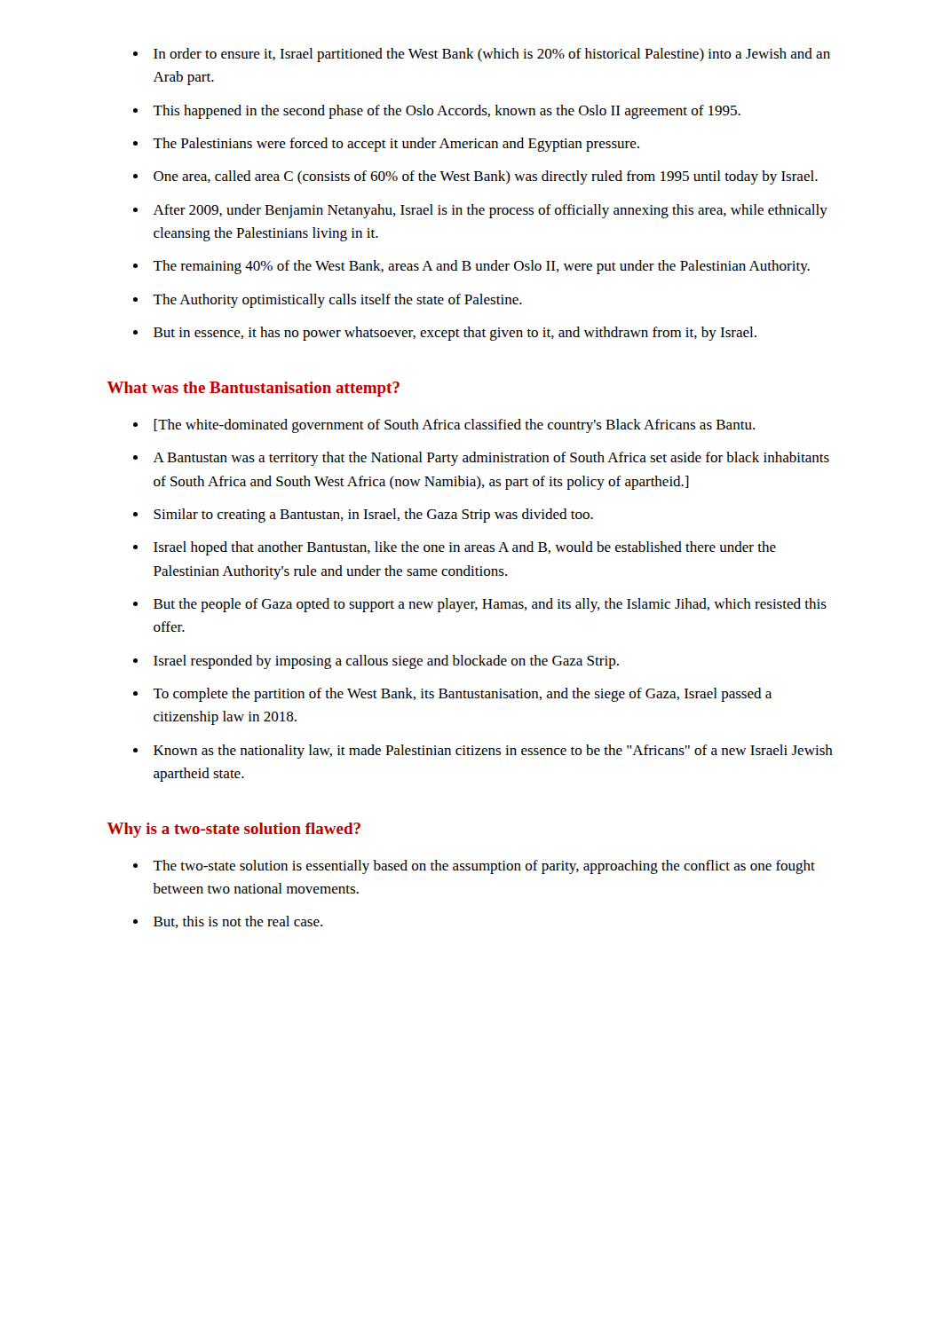In order to ensure it, Israel partitioned the West Bank (which is 20% of historical Palestine) into a Jewish and an Arab part.
This happened in the second phase of the Oslo Accords, known as the Oslo II agreement of 1995.
The Palestinians were forced to accept it under American and Egyptian pressure.
One area, called area C (consists of 60% of the West Bank) was directly ruled from 1995 until today by Israel.
After 2009, under Benjamin Netanyahu, Israel is in the process of officially annexing this area, while ethnically cleansing the Palestinians living in it.
The remaining 40% of the West Bank, areas A and B under Oslo II, were put under the Palestinian Authority.
The Authority optimistically calls itself the state of Palestine.
But in essence, it has no power whatsoever, except that given to it, and withdrawn from it, by Israel.
What was the Bantustanisation attempt?
[The white-dominated government of South Africa classified the country's Black Africans as Bantu.
A Bantustan was a territory that the National Party administration of South Africa set aside for black inhabitants of South Africa and South West Africa (now Namibia), as part of its policy of apartheid.]
Similar to creating a Bantustan, in Israel, the Gaza Strip was divided too.
Israel hoped that another Bantustan, like the one in areas A and B, would be established there under the Palestinian Authority's rule and under the same conditions.
But the people of Gaza opted to support a new player, Hamas, and its ally, the Islamic Jihad, which resisted this offer.
Israel responded by imposing a callous siege and blockade on the Gaza Strip.
To complete the partition of the West Bank, its Bantustanisation, and the siege of Gaza, Israel passed a citizenship law in 2018.
Known as the nationality law, it made Palestinian citizens in essence to be the "Africans" of a new Israeli Jewish apartheid state.
Why is a two-state solution flawed?
The two-state solution is essentially based on the assumption of parity, approaching the conflict as one fought between two national movements.
But, this is not the real case.